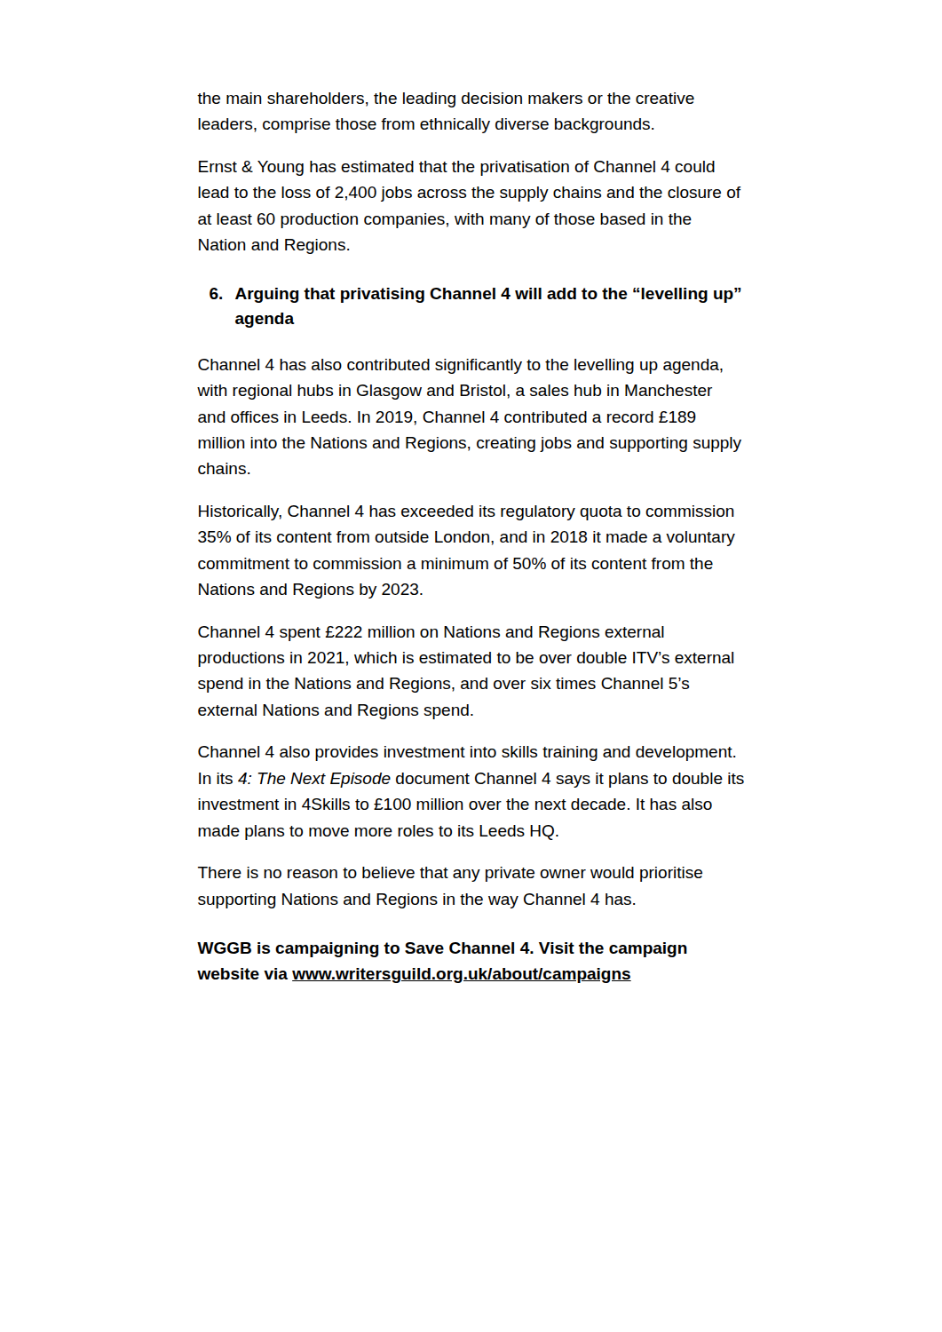the main shareholders, the leading decision makers or the creative leaders, comprise those from ethnically diverse backgrounds.
Ernst & Young has estimated that the privatisation of Channel 4 could lead to the loss of 2,400 jobs across the supply chains and the closure of at least 60 production companies, with many of those based in the Nation and Regions.
Arguing that privatising Channel 4 will add to the “levelling up” agenda
Channel 4 has also contributed significantly to the levelling up agenda, with regional hubs in Glasgow and Bristol, a sales hub in Manchester and offices in Leeds. In 2019, Channel 4 contributed a record £189 million into the Nations and Regions, creating jobs and supporting supply chains.
Historically, Channel 4 has exceeded its regulatory quota to commission 35% of its content from outside London, and in 2018 it made a voluntary commitment to commission a minimum of 50% of its content from the Nations and Regions by 2023.
Channel 4 spent £222 million on Nations and Regions external productions in 2021, which is estimated to be over double ITV’s external spend in the Nations and Regions, and over six times Channel 5’s external Nations and Regions spend.
Channel 4 also provides investment into skills training and development. In its 4: The Next Episode document Channel 4 says it plans to double its investment in 4Skills to £100 million over the next decade. It has also made plans to move more roles to its Leeds HQ.
There is no reason to believe that any private owner would prioritise supporting Nations and Regions in the way Channel 4 has.
WGGB is campaigning to Save Channel 4. Visit the campaign website via www.writersguild.org.uk/about/campaigns